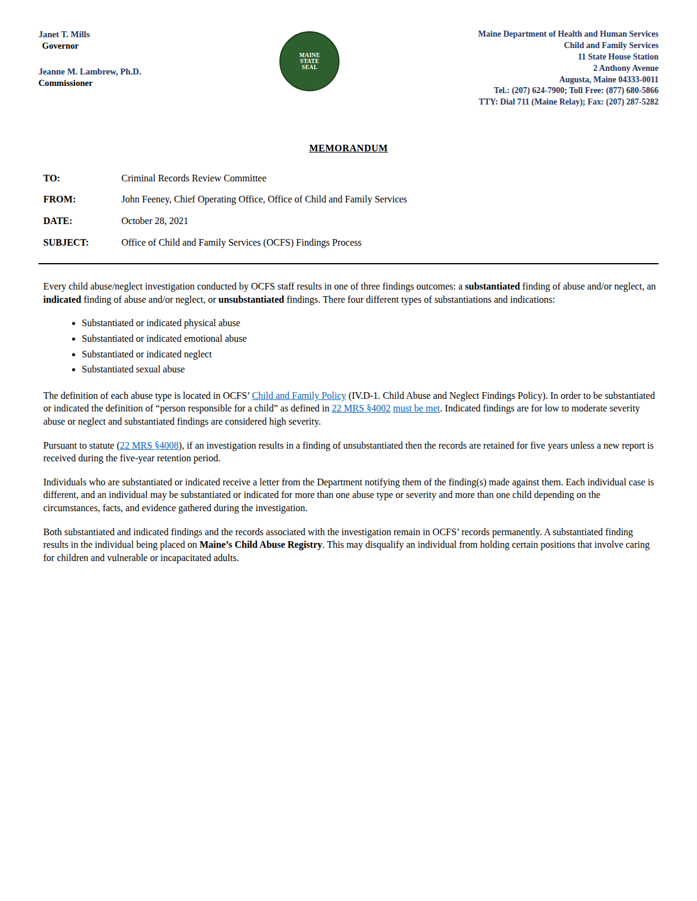Janet T. Mills
Governor
Jeanne M. Lambrew, Ph.D.
Commissioner
MAINE
STATE
SEAL
Maine Department of Health and Human Services
Child and Family Services
11 State House Station
2 Anthony Avenue
Augusta, Maine 04333-0011
Tel.: (207) 624-7900; Toll Free: (877) 680-5866
TTY: Dial 711 (Maine Relay); Fax: (207) 287-5282
MEMORANDUM
| TO: | Criminal Records Review Committee |
| FROM: | John Feeney, Chief Operating Office, Office of Child and Family Services |
| DATE: | October 28, 2021 |
| SUBJECT: | Office of Child and Family Services (OCFS) Findings Process |
Every child abuse/neglect investigation conducted by OCFS staff results in one of three findings outcomes: a substantiated finding of abuse and/or neglect, an indicated finding of abuse and/or neglect, or unsubstantiated findings. There four different types of substantiations and indications:
Substantiated or indicated physical abuse
Substantiated or indicated emotional abuse
Substantiated or indicated neglect
Substantiated sexual abuse
The definition of each abuse type is located in OCFS’ Child and Family Policy (IV.D-1. Child Abuse and Neglect Findings Policy). In order to be substantiated or indicated the definition of “person responsible for a child” as defined in 22 MRS §4002 must be met. Indicated findings are for low to moderate severity abuse or neglect and substantiated findings are considered high severity.
Pursuant to statute (22 MRS §4008), if an investigation results in a finding of unsubstantiated then the records are retained for five years unless a new report is received during the five-year retention period.
Individuals who are substantiated or indicated receive a letter from the Department notifying them of the finding(s) made against them. Each individual case is different, and an individual may be substantiated or indicated for more than one abuse type or severity and more than one child depending on the circumstances, facts, and evidence gathered during the investigation.
Both substantiated and indicated findings and the records associated with the investigation remain in OCFS’ records permanently. A substantiated finding results in the individual being placed on Maine’s Child Abuse Registry. This may disqualify an individual from holding certain positions that involve caring for children and vulnerable or incapacitated adults.